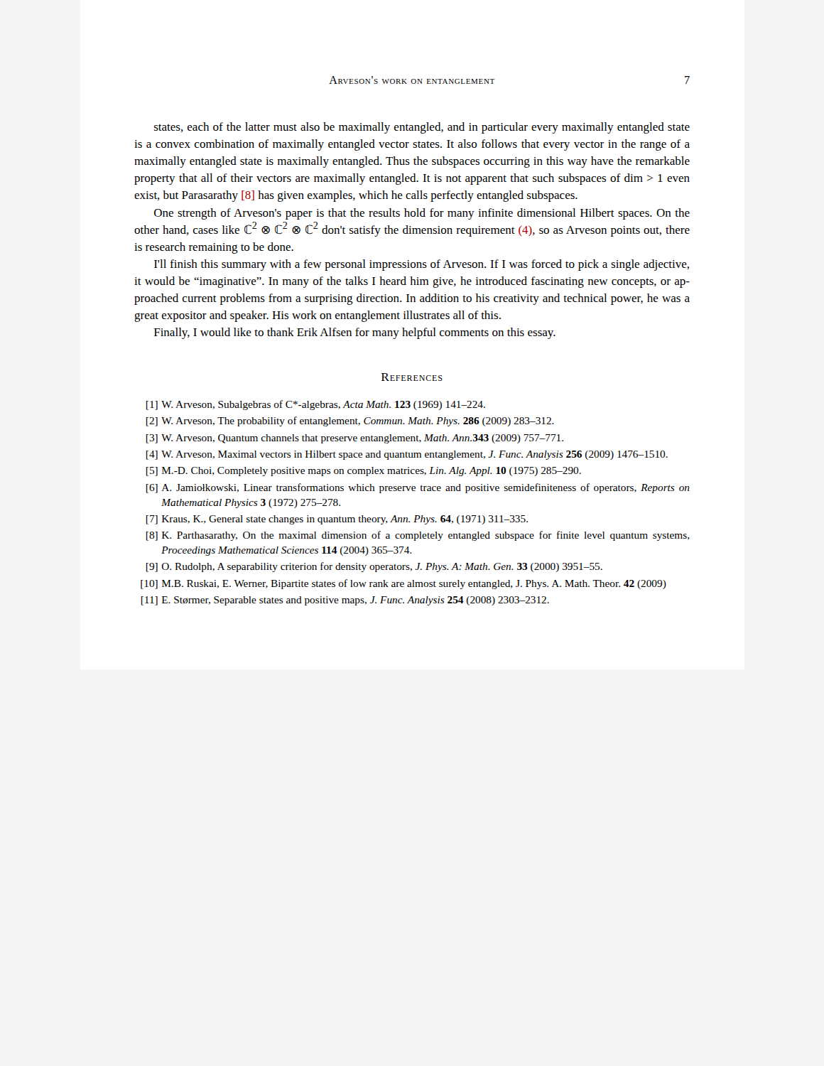Arveson's work on entanglement 7
states, each of the latter must also be maximally entangled, and in particular every maximally entangled state is a convex combination of maximally entangled vector states. It also follows that every vector in the range of a maximally entangled state is maximally entangled. Thus the subspaces occurring in this way have the remarkable property that all of their vectors are maximally entangled. It is not apparent that such subspaces of dim > 1 even exist, but Parasarathy [8] has given examples, which he calls perfectly entangled subspaces.
One strength of Arveson's paper is that the results hold for many infinite dimensional Hilbert spaces. On the other hand, cases like ℂ2 ⊗ ℂ2 ⊗ ℂ2 don't satisfy the dimension requirement (4), so as Arveson points out, there is research remaining to be done.
I'll finish this summary with a few personal impressions of Arveson. If I was forced to pick a single adjective, it would be “imaginative”. In many of the talks I heard him give, he introduced fascinating new concepts, or approached current problems from a surprising direction. In addition to his creativity and technical power, he was a great expositor and speaker. His work on entanglement illustrates all of this.
Finally, I would like to thank Erik Alfsen for many helpful comments on this essay.
References
[1] W. Arveson, Subalgebras of C*-algebras, Acta Math. 123 (1969) 141–224.
[2] W. Arveson, The probability of entanglement, Commun. Math. Phys. 286 (2009) 283–312.
[3] W. Arveson, Quantum channels that preserve entanglement, Math. Ann. 343 (2009) 757–771.
[4] W. Arveson, Maximal vectors in Hilbert space and quantum entanglement, J. Func. Analysis 256 (2009) 1476–1510.
[5] M.-D. Choi, Completely positive maps on complex matrices, Lin. Alg. Appl. 10 (1975) 285–290.
[6] A. Jamiołkowski, Linear transformations which preserve trace and positive semidefiniteness of operators, Reports on Mathematical Physics 3 (1972) 275–278.
[7] Kraus, K., General state changes in quantum theory, Ann. Phys. 64, (1971) 311–335.
[8] K. Parthasarathy, On the maximal dimension of a completely entangled subspace for finite level quantum systems, Proceedings Mathematical Sciences 114 (2004) 365–374.
[9] O. Rudolph, A separability criterion for density operators, J. Phys. A: Math. Gen. 33 (2000) 3951–55.
[10] M.B. Ruskai, E. Werner, Bipartite states of low rank are almost surely entangled, J. Phys. A. Math. Theor. 42 (2009)
[11] E. Størmer, Separable states and positive maps, J. Func. Analysis 254 (2008) 2303–2312.